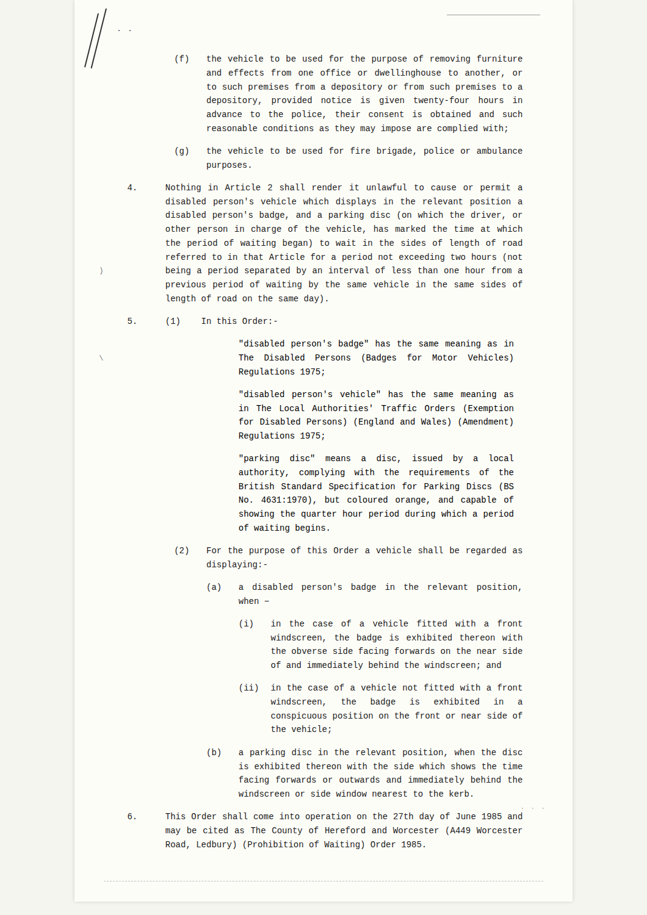. .
)
\
(f)
the vehicle to be used for the purpose of removing furniture and effects from one office or dwellinghouse to another, or to such premises from a depository or from such premises to a depository, provided notice is given twenty-four hours in advance to the police, their consent is obtained and such reasonable conditions as they may impose are complied with;
(g)
the vehicle to be used for fire brigade, police or ambulance purposes.
4.
Nothing in Article 2 shall render it unlawful to cause or permit a disabled person's vehicle which displays in the relevant position a disabled person's badge, and a parking disc (on which the driver, or other person in charge of the vehicle, has marked the time at which the period of waiting began) to wait in the sides of length of road referred to in that Article for a period not exceeding two hours (not being a period separated by an interval of less than one hour from a previous period of waiting by the same vehicle in the same sides of length of road on the same day).
5.
(1)
In this Order:-
"disabled person's badge" has the same meaning as in The Disabled Persons (Badges for Motor Vehicles) Regulations 1975;
"disabled person's vehicle" has the same meaning as in The Local Authorities' Traffic Orders (Exemption for Disabled Persons) (England and Wales) (Amendment) Regulations 1975;
"parking disc" means a disc, issued by a local authority, complying with the requirements of the British Standard Specification for Parking Discs (BS No. 4631:1970), but coloured orange, and capable of showing the quarter hour period during which a period of waiting begins.
(2)
For the purpose of this Order a vehicle shall be regarded as displaying:-
(a)
a disabled person's badge in the relevant position, when −
(i)
in the case of a vehicle fitted with a front windscreen, the badge is exhibited thereon with the obverse side facing forwards on the near side of and immediately behind the windscreen; and
(ii)
in the case of a vehicle not fitted with a front windscreen, the badge is exhibited in a conspicuous position on the front or near side of the vehicle;
(b)
a parking disc in the relevant position, when the disc is exhibited thereon with the side which shows the time facing forwards or outwards and immediately behind the windscreen or side window nearest to the kerb.
6.
This Order shall come into operation on the 27th day of June 1985 and may be cited as The County of Hereford and Worcester (A449 Worcester Road, Ledbury) (Prohibition of Waiting) Order 1985.
. . .